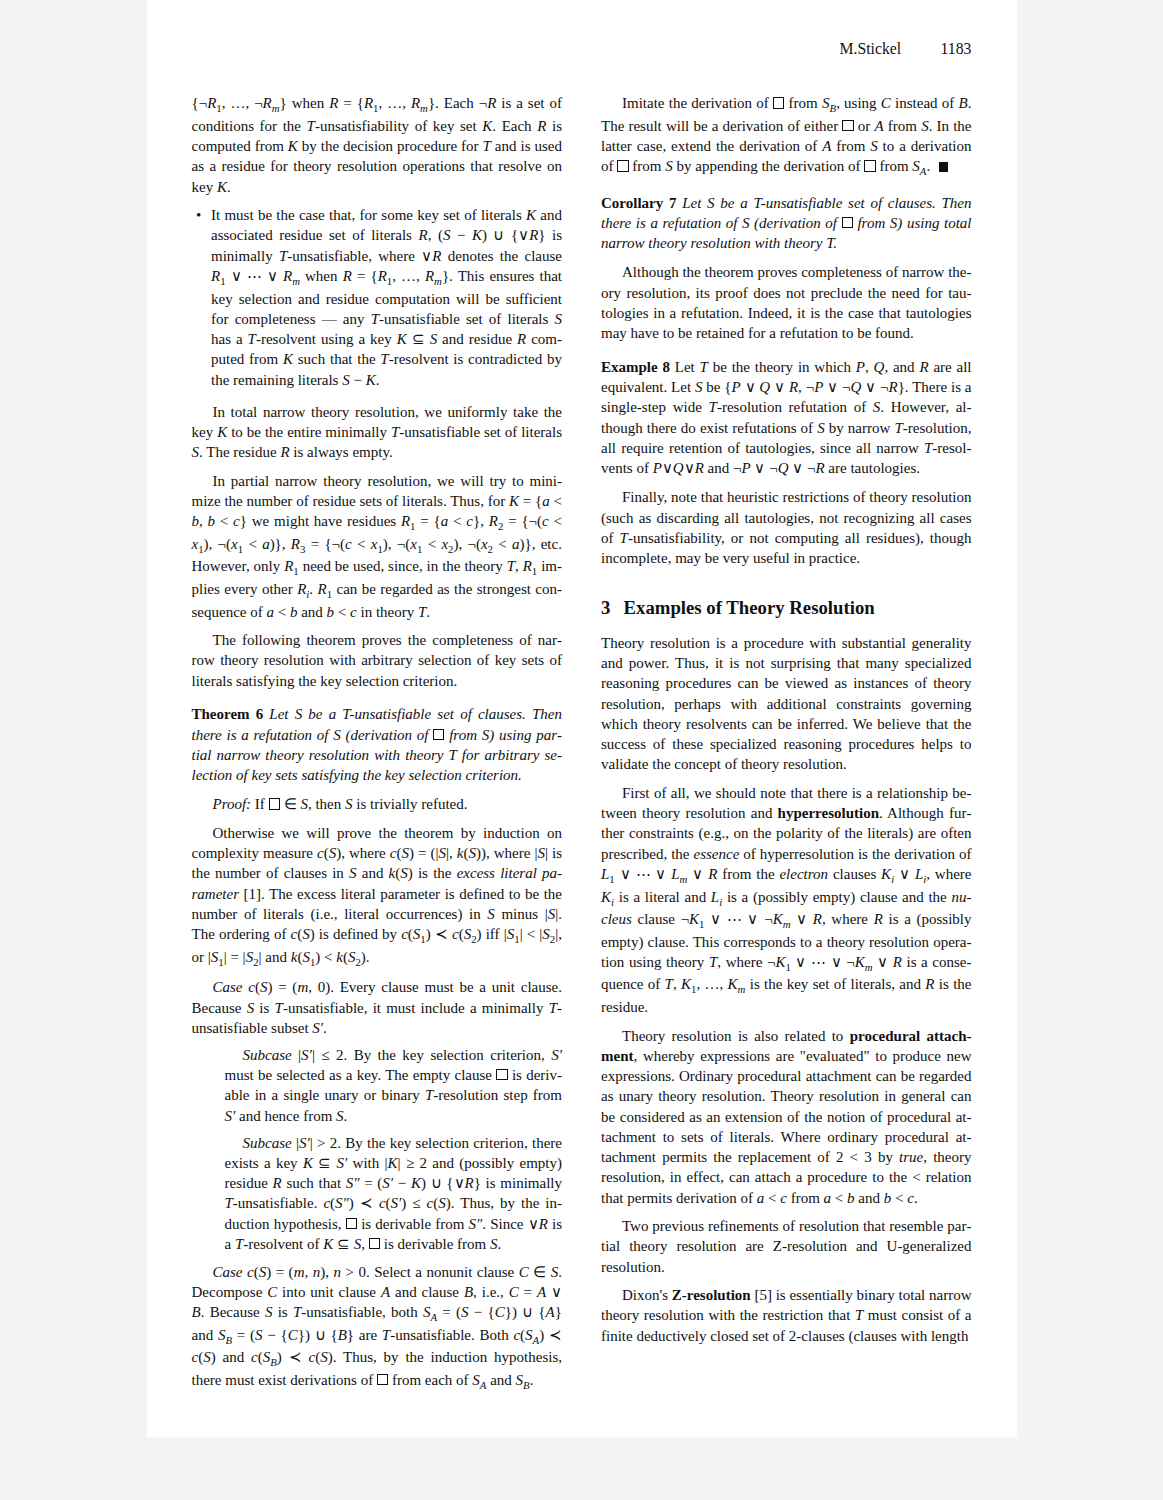M.Stickel 1183
{¬R1, …, ¬Rm} when R = {R1, …, Rm}. Each ¬R is a set of conditions for the T-unsatisfiability of key set K. Each R is computed from K by the decision procedure for T and is used as a residue for theory resolution operations that resolve on key K.
It must be the case that, for some key set of literals K and associated residue set of literals R, (S − K) ∪ {∨R} is minimally T-unsatisfiable, where ∨R denotes the clause R1 ∨ ⋯ ∨ Rm when R = {R1, …, Rm}. This ensures that key selection and residue computation will be sufficient for completeness — any T-unsatisfiable set of literals S has a T-resolvent using a key K ⊆ S and residue R computed from K such that the T-resolvent is contradicted by the remaining literals S − K.
In total narrow theory resolution, we uniformly take the key K to be the entire minimally T-unsatisfiable set of literals S. The residue R is always empty.
In partial narrow theory resolution, we will try to minimize the number of residue sets of literals. Thus, for K = {a < b, b < c} we might have residues R1 = {a < c}, R2 = {¬(c < x1), ¬(x1 < a)}, R3 = {¬(c < x1), ¬(x1 < x2), ¬(x2 < a)}, etc. However, only R1 need be used, since, in the theory T, R1 implies every other Ri. R1 can be regarded as the strongest consequence of a < b and b < c in theory T.
The following theorem proves the completeness of narrow theory resolution with arbitrary selection of key sets of literals satisfying the key selection criterion.
Theorem 6 Let S be a T-unsatisfiable set of clauses. Then there is a refutation of S (derivation of from S) using partial narrow theory resolution with theory T for arbitrary selection of key sets satisfying the key selection criterion.
Proof: If ∈ S, then S is trivially refuted.
Otherwise we will prove the theorem by induction on complexity measure c(S), where c(S) = (|S|, k(S)), where |S| is the number of clauses in S and k(S) is the excess literal parameter [1]. The excess literal parameter is defined to be the number of literals (i.e., literal occurrences) in S minus |S|. The ordering of c(S) is defined by c(S1) ≺ c(S2) iff |S1| < |S2|, or |S1| = |S2| and k(S1) < k(S2).
Case c(S) = (m, 0). Every clause must be a unit clause. Because S is T-unsatisfiable, it must include a minimally T-unsatisfiable subset S′.
Subcase |S′| ≤ 2. By the key selection criterion, S′ must be selected as a key. The empty clause is derivable in a single unary or binary T-resolution step from S′ and hence from S.
Subcase |S′| > 2. By the key selection criterion, there exists a key K ⊆ S′ with |K| ≥ 2 and (possibly empty) residue R such that S″ = (S′ − K) ∪ {∨R} is minimally T-unsatisfiable. c(S″) ≺ c(S′) ≤ c(S). Thus, by the induction hypothesis, is derivable from S″. Since ∨R is a T-resolvent of K ⊆ S, is derivable from S.
Case c(S) = (m, n), n > 0. Select a nonunit clause C ∈ S. Decompose C into unit clause A and clause B, i.e., C = A ∨ B. Because S is T-unsatisfiable, both SA = (S − {C}) ∪ {A} and SB = (S − {C}) ∪ {B} are T-unsatisfiable. Both c(SA) ≺ c(S) and c(SB) ≺ c(S). Thus, by the induction hypothesis, there must exist derivations of from each of SA and SB.
Imitate the derivation of from SB, using C instead of B. The result will be a derivation of either or A from S. In the latter case, extend the derivation of A from S to a derivation of from S by appending the derivation of from SA.
Corollary 7 Let S be a T-unsatisfiable set of clauses. Then there is a refutation of S (derivation of from S) using total narrow theory resolution with theory T.
Although the theorem proves completeness of narrow theory resolution, its proof does not preclude the need for tautologies in a refutation. Indeed, it is the case that tautologies may have to be retained for a refutation to be found.
Example 8 Let T be the theory in which P, Q, and R are all equivalent. Let S be {P ∨ Q ∨ R, ¬P ∨ ¬Q ∨ ¬R}. There is a single-step wide T-resolution refutation of S. However, although there do exist refutations of S by narrow T-resolution, all require retention of tautologies, since all narrow T-resolvents of P∨Q∨R and ¬P ∨ ¬Q ∨ ¬R are tautologies.
Finally, note that heuristic restrictions of theory resolution (such as discarding all tautologies, not recognizing all cases of T-unsatisfiability, or not computing all residues), though incomplete, may be very useful in practice.
3 Examples of Theory Resolution
Theory resolution is a procedure with substantial generality and power. Thus, it is not surprising that many specialized reasoning procedures can be viewed as instances of theory resolution, perhaps with additional constraints governing which theory resolvents can be inferred. We believe that the success of these specialized reasoning procedures helps to validate the concept of theory resolution.
First of all, we should note that there is a relationship between theory resolution and hyperresolution. Although further constraints (e.g., on the polarity of the literals) are often prescribed, the essence of hyperresolution is the derivation of L1 ∨ ⋯ ∨ Lm ∨ R from the electron clauses Ki ∨ Li, where Ki is a literal and Li is a (possibly empty) clause and the nucleus clause ¬K1 ∨ ⋯ ∨ ¬Km ∨ R, where R is a (possibly empty) clause. This corresponds to a theory resolution operation using theory T, where ¬K1 ∨ ⋯ ∨ ¬Km ∨ R is a consequence of T, K1, …, Km is the key set of literals, and R is the residue.
Theory resolution is also related to procedural attachment, whereby expressions are "evaluated" to produce new expressions. Ordinary procedural attachment can be regarded as unary theory resolution. Theory resolution in general can be considered as an extension of the notion of procedural attachment to sets of literals. Where ordinary procedural attachment permits the replacement of 2 < 3 by true, theory resolution, in effect, can attach a procedure to the < relation that permits derivation of a < c from a < b and b < c.
Two previous refinements of resolution that resemble partial theory resolution are Z-resolution and U-generalized resolution.
Dixon's Z-resolution [5] is essentially binary total narrow theory resolution with the restriction that T must consist of a finite deductively closed set of 2-clauses (clauses with length